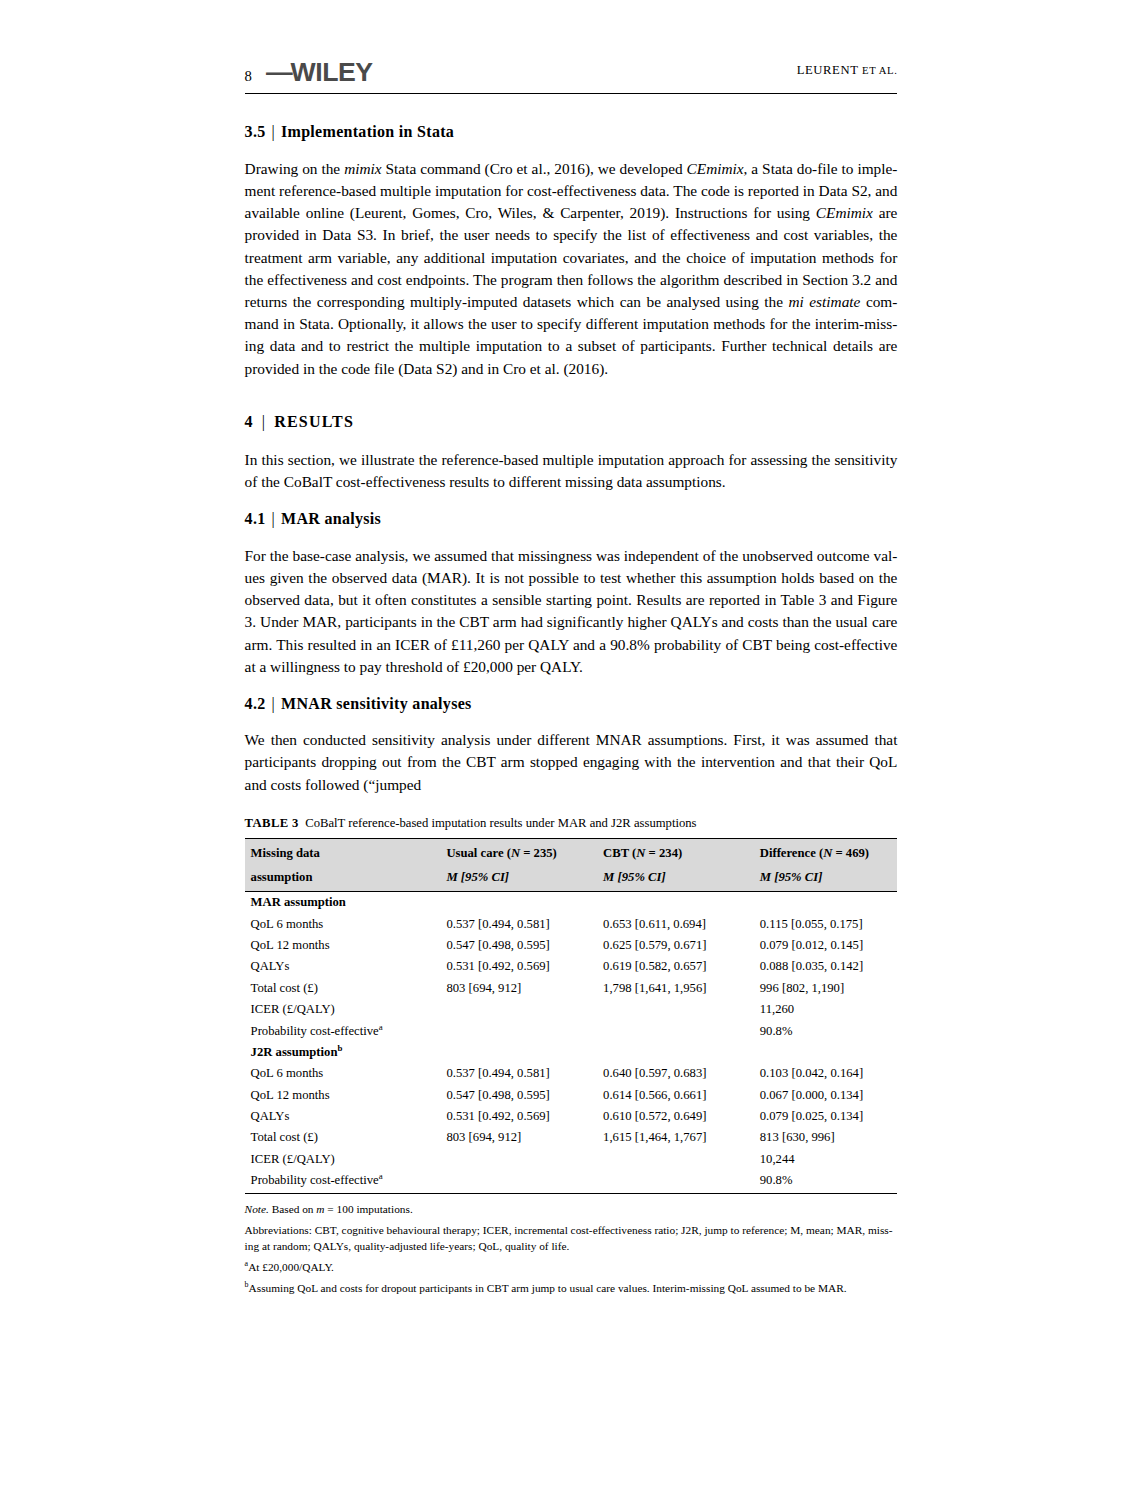8 —WILEY
LEURENT ET AL.
3.5|Implementation in Stata
Drawing on the mimix Stata command (Cro et al., 2016), we developed CEmimix, a Stata do-file to implement reference-based multiple imputation for cost-effectiveness data. The code is reported in Data S2, and available online (Leurent, Gomes, Cro, Wiles, & Carpenter, 2019). Instructions for using CEmimix are provided in Data S3. In brief, the user needs to specify the list of effectiveness and cost variables, the treatment arm variable, any additional imputation covariates, and the choice of imputation methods for the effectiveness and cost endpoints. The program then follows the algorithm described in Section 3.2 and returns the corresponding multiply-imputed datasets which can be analysed using the mi estimate command in Stata. Optionally, it allows the user to specify different imputation methods for the interim-missing data and to restrict the multiple imputation to a subset of participants. Further technical details are provided in the code file (Data S2) and in Cro et al. (2016).
4|RESULTS
In this section, we illustrate the reference-based multiple imputation approach for assessing the sensitivity of the CoBalT cost-effectiveness results to different missing data assumptions.
4.1|MAR analysis
For the base-case analysis, we assumed that missingness was independent of the unobserved outcome values given the observed data (MAR). It is not possible to test whether this assumption holds based on the observed data, but it often constitutes a sensible starting point. Results are reported in Table 3 and Figure 3. Under MAR, participants in the CBT arm had significantly higher QALYs and costs than the usual care arm. This resulted in an ICER of £11,260 per QALY and a 90.8% probability of CBT being cost-effective at a willingness to pay threshold of £20,000 per QALY.
4.2|MNAR sensitivity analyses
We then conducted sensitivity analysis under different MNAR assumptions. First, it was assumed that participants dropping out from the CBT arm stopped engaging with the intervention and that their QoL and costs followed (“jumped
TABLE 3 CoBalT reference-based imputation results under MAR and J2R assumptions
| Missing data | Usual care ( N = 235) | CBT ( N = 234) | Difference ( N = 469) |
| --- | --- | --- | --- |
| assumption | M [95% CI] | M [95% CI] | M [95% CI] |
| MAR assumption | | | |
| QoL 6 months | 0.537 [0.494, 0.581] | 0.653 [0.611, 0.694] | 0.115 [0.055, 0.175] |
| QoL 12 months | 0.547 [0.498, 0.595] | 0.625 [0.579, 0.671] | 0.079 [0.012, 0.145] |
| QALYs | 0.531 [0.492, 0.569] | 0.619 [0.582, 0.657] | 0.088 [0.035, 0.142] |
| Total cost (£) | 803 [694, 912] | 1,798 [1,641, 1,956] | 996 [802, 1,190] |
| ICER (£/QALY) | | | 11,260 |
| Probability cost-effective a | | | 90.8% |
| J2R assumption b | | | |
| QoL 6 months | 0.537 [0.494, 0.581] | 0.640 [0.597, 0.683] | 0.103 [0.042, 0.164] |
| QoL 12 months | 0.547 [0.498, 0.595] | 0.614 [0.566, 0.661] | 0.067 [0.000, 0.134] |
| QALYs | 0.531 [0.492, 0.569] | 0.610 [0.572, 0.649] | 0.079 [0.025, 0.134] |
| Total cost (£) | 803 [694, 912] | 1,615 [1,464, 1,767] | 813 [630, 996] |
| ICER (£/QALY) | | | 10,244 |
| Probability cost-effective a | | | 90.8% |
Note. Based on m = 100 imputations.
Abbreviations: CBT, cognitive behavioural therapy; ICER, incremental cost-effectiveness ratio; J2R, jump to reference; M, mean; MAR, missing at random; QALYs, quality-adjusted life-years; QoL, quality of life.
aAt £20,000/QALY.
bAssuming QoL and costs for dropout participants in CBT arm jump to usual care values. Interim-missing QoL assumed to be MAR.